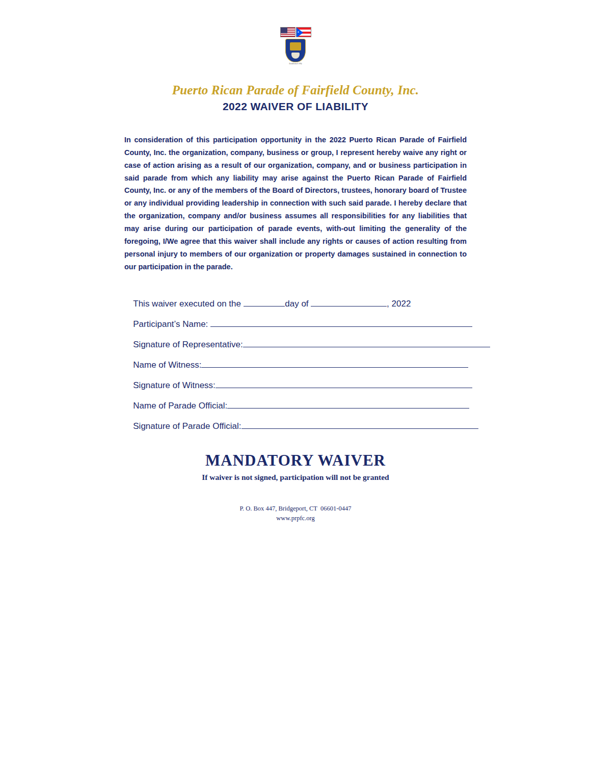Established 1994
Puerto Rican Parade of Fairfield County, Inc.
2022 WAIVER OF LIABILITY
In consideration of this participation opportunity in the 2022 Puerto Rican Parade of Fairfield County, Inc. the organization, company, business or group, I represent hereby waive any right or case of action arising as a result of our organization, company, and or business participation in said parade from which any liability may arise against the Puerto Rican Parade of Fairfield County, Inc. or any of the members of the Board of Directors, trustees, honorary board of Trustee or any individual providing leadership in connection with such said parade. I hereby declare that the organization, company and/or business assumes all responsibilities for any liabilities that may arise during our participation of parade events, with-out limiting the generality of the foregoing, I/We agree that this waiver shall include any rights or causes of action resulting from personal injury to members of our organization or property damages sustained in connection to our participation in the parade.
This waiver executed on the day of , 2022
Participant’s Name:
Signature of Representative:
Name of Witness:
Signature of Witness:
Name of Parade Official:
Signature of Parade Official:
MANDATORY WAIVER
If waiver is not signed, participation will not be granted
P. O. Box 447, Bridgeport, CT 06601-0447
www.prpfc.org